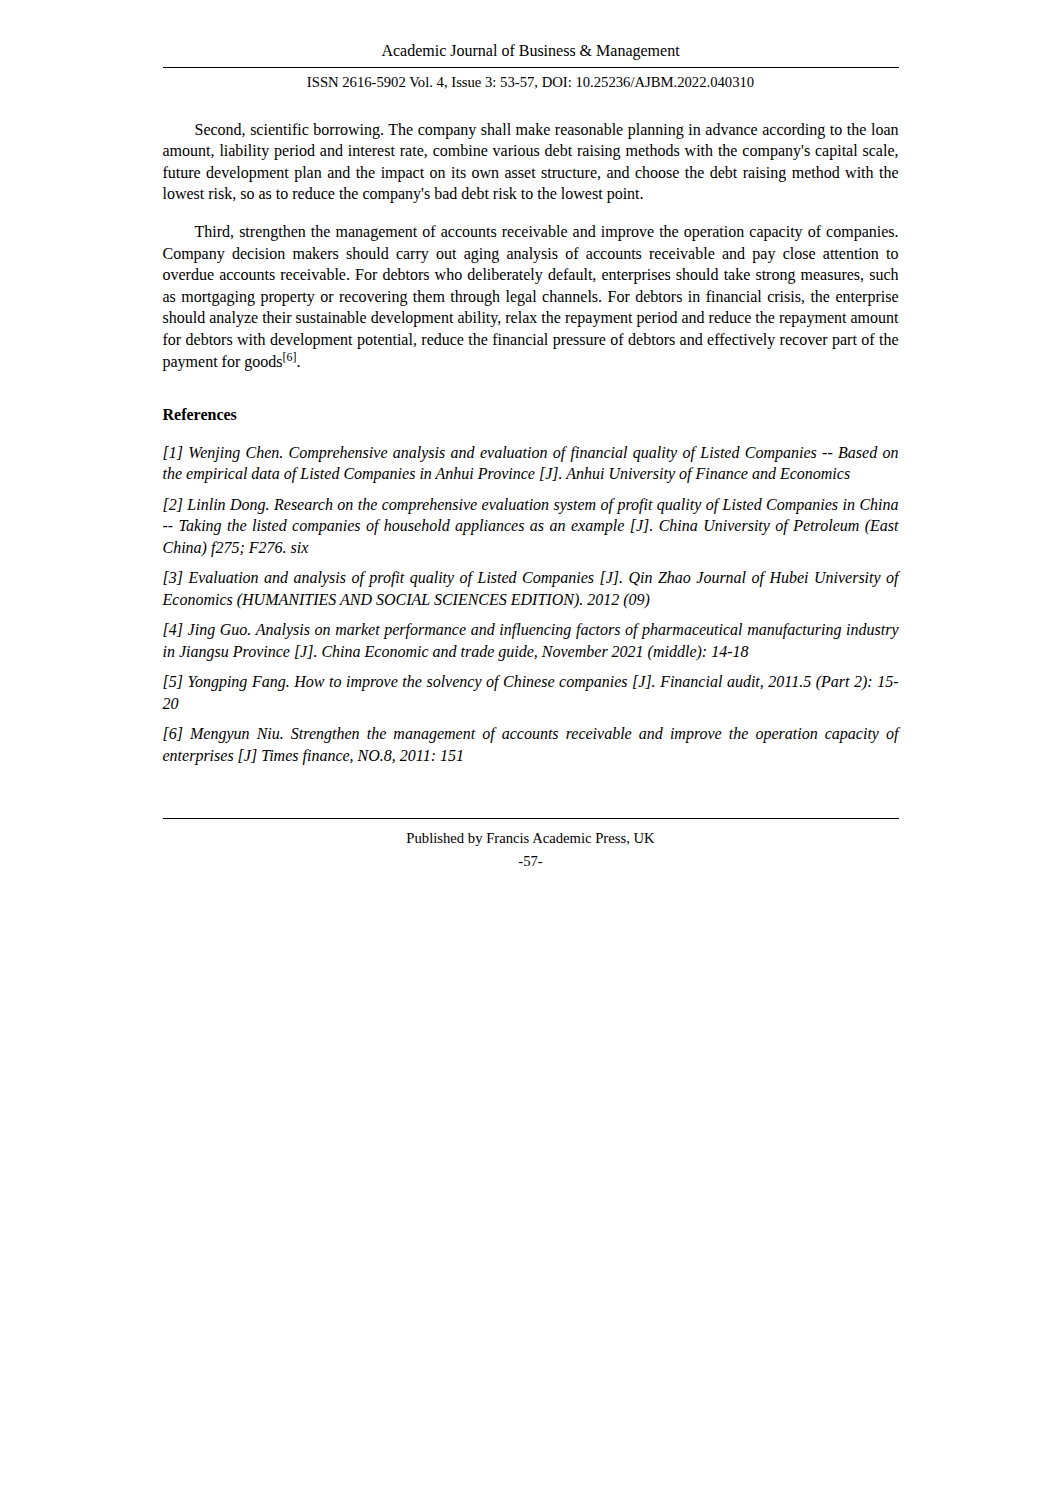Academic Journal of Business & Management
ISSN 2616-5902 Vol. 4, Issue 3: 53-57, DOI: 10.25236/AJBM.2022.040310
Second, scientific borrowing. The company shall make reasonable planning in advance according to the loan amount, liability period and interest rate, combine various debt raising methods with the company's capital scale, future development plan and the impact on its own asset structure, and choose the debt raising method with the lowest risk, so as to reduce the company's bad debt risk to the lowest point.
Third, strengthen the management of accounts receivable and improve the operation capacity of companies. Company decision makers should carry out aging analysis of accounts receivable and pay close attention to overdue accounts receivable. For debtors who deliberately default, enterprises should take strong measures, such as mortgaging property or recovering them through legal channels. For debtors in financial crisis, the enterprise should analyze their sustainable development ability, relax the repayment period and reduce the repayment amount for debtors with development potential, reduce the financial pressure of debtors and effectively recover part of the payment for goods[6].
References
[1] Wenjing Chen. Comprehensive analysis and evaluation of financial quality of Listed Companies -- Based on the empirical data of Listed Companies in Anhui Province [J]. Anhui University of Finance and Economics
[2] Linlin Dong. Research on the comprehensive evaluation system of profit quality of Listed Companies in China -- Taking the listed companies of household appliances as an example [J]. China University of Petroleum (East China) f275; F276. six
[3] Evaluation and analysis of profit quality of Listed Companies [J]. Qin Zhao Journal of Hubei University of Economics (HUMANITIES AND SOCIAL SCIENCES EDITION). 2012 (09)
[4] Jing Guo. Analysis on market performance and influencing factors of pharmaceutical manufacturing industry in Jiangsu Province [J]. China Economic and trade guide, November 2021 (middle): 14-18
[5] Yongping Fang. How to improve the solvency of Chinese companies [J]. Financial audit, 2011.5 (Part 2): 15-20
[6] Mengyun Niu. Strengthen the management of accounts receivable and improve the operation capacity of enterprises [J] Times finance, NO.8, 2011: 151
Published by Francis Academic Press, UK
-57-